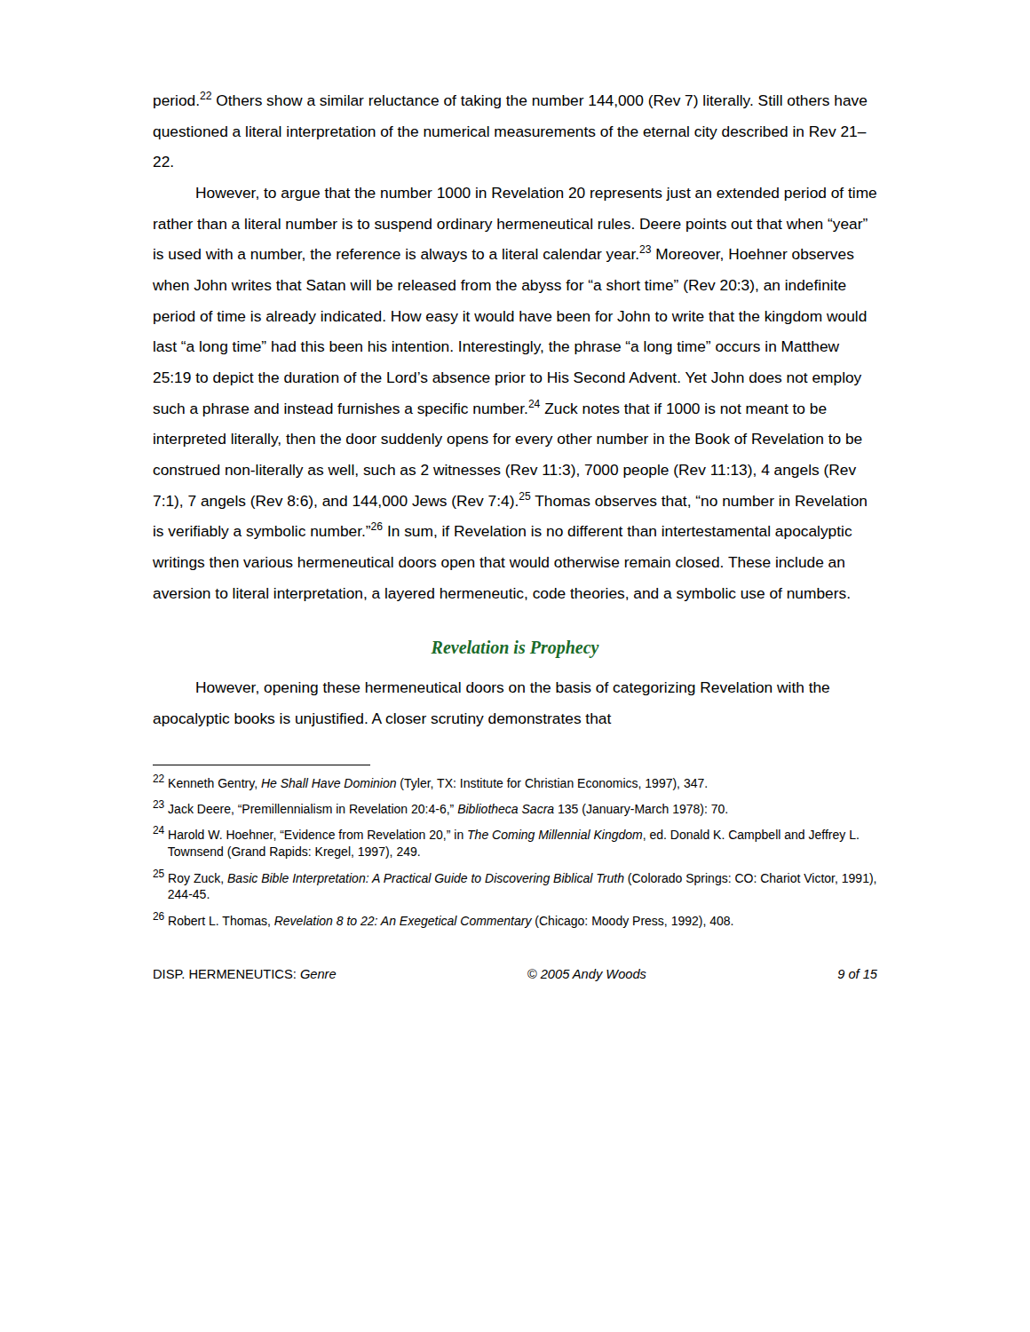period.22 Others show a similar reluctance of taking the number 144,000 (Rev 7) literally. Still others have questioned a literal interpretation of the numerical measurements of the eternal city described in Rev 21–22.
However, to argue that the number 1000 in Revelation 20 represents just an extended period of time rather than a literal number is to suspend ordinary hermeneutical rules. Deere points out that when “year” is used with a number, the reference is always to a literal calendar year.23 Moreover, Hoehner observes when John writes that Satan will be released from the abyss for “a short time” (Rev 20:3), an indefinite period of time is already indicated. How easy it would have been for John to write that the kingdom would last “a long time” had this been his intention. Interestingly, the phrase “a long time” occurs in Matthew 25:19 to depict the duration of the Lord’s absence prior to His Second Advent. Yet John does not employ such a phrase and instead furnishes a specific number.24 Zuck notes that if 1000 is not meant to be interpreted literally, then the door suddenly opens for every other number in the Book of Revelation to be construed non-literally as well, such as 2 witnesses (Rev 11:3), 7000 people (Rev 11:13), 4 angels (Rev 7:1), 7 angels (Rev 8:6), and 144,000 Jews (Rev 7:4).25 Thomas observes that, “no number in Revelation is verifiably a symbolic number.”26 In sum, if Revelation is no different than intertestamental apocalyptic writings then various hermeneutical doors open that would otherwise remain closed. These include an aversion to literal interpretation, a layered hermeneutic, code theories, and a symbolic use of numbers.
Revelation is Prophecy
However, opening these hermeneutical doors on the basis of categorizing Revelation with the apocalyptic books is unjustified. A closer scrutiny demonstrates that
22 Kenneth Gentry, He Shall Have Dominion (Tyler, TX: Institute for Christian Economics, 1997), 347.
23 Jack Deere, “Premillennialism in Revelation 20:4-6,” Bibliotheca Sacra 135 (January-March 1978): 70.
24 Harold W. Hoehner, “Evidence from Revelation 20,” in The Coming Millennial Kingdom, ed. Donald K. Campbell and Jeffrey L. Townsend (Grand Rapids: Kregel, 1997), 249.
25 Roy Zuck, Basic Bible Interpretation: A Practical Guide to Discovering Biblical Truth (Colorado Springs: CO: Chariot Victor, 1991), 244-45.
26 Robert L. Thomas, Revelation 8 to 22: An Exegetical Commentary (Chicago: Moody Press, 1992), 408.
DISP. HERMENEUTICS: Genre © 2005 Andy Woods 9 of 15